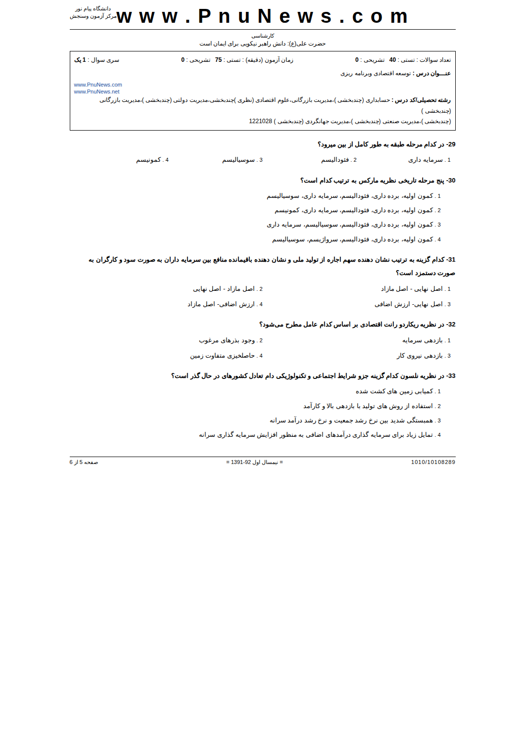دانشگاه پیام نور
مرکز آزمون وسنجش
w w w . P n u N e w s . c o m
کارشناسی حضرت علی(ع): دانش راهبر نیکویی برای ایمان است
تعداد سوالات : تستی : 40 تشریحی : 0
زمان آزمون (دقیقه) : تستی : 75 تشریحی : 0
سری سوال : 1 یک
عنـــوان درس : توسعه اقتصادی وبرنامه ریزی
www.PnuNews.com
www.PnuNews.net
رشته تحصیلی/کد درس : حسابداری (چندبخشی )،مدیریت بازرگانی،علوم اقتصادی (نظری )چندبخشی،مدیریت دولتی (چندبخشی )،مدیریت بازرگانی (چندبخشی )
(چندبخشی )،مدیریت صنعتی (چندبخشی )،مدیریت جهانگردی (چندبخشی ) 1221028
29- در کدام مرحله طبقه به طور کامل از بین میرود؟
1 . سرمایه داری
2 . فئودالیسم
3 . سوسیالیسم
4 . کمونیسم
30- پنج مرحله تاریخی نظریه مارکس به ترتیب کدام است؟
1 . کمون اولیه، برده داری، فئودالیسم، سرمایه داری، سوسیالیسم
2 . کمون اولیه، برده داری، فئودالیسم، سرمایه داری، کمونیسم
3 . کمون اولیه، برده داری، فئودالیسم، سوسیالیسم، سرمایه داری
4 . کمون اولیه، برده داری، فئودالیسم، سرواژیسم، سوسیالیسم
31- کدام گزینه به ترتیب نشان دهنده سهم اجاره از تولید ملی و نشان دهنده باقیمانده منافع بین سرمایه داران به صورت سود و کارگران به صورت دستمزد است؟
1 . اصل نهایی - اصل مازاد
2 . اصل مازاد - اصل نهایی
3 . اصل نهایی- ارزش اضافی
4 . ارزش اضافی- اصل مازاد
32- در نظریه ریکاردو رانت اقتصادی بر اساس کدام عامل مطرح می‌شود؟
1 . بازدهی سرمایه
2 . وجود بذرهای مرغوب
3 . بازدهی نیروی کار
4 . حاصلخیزی متفاوت زمین
33- در نظریه نلسون کدام گزینه جزو شرایط اجتماعی و تکنولوژیکی دام تعادل کشورهای در حال گذر است؟
1 . کمیابی زمین های کشت شده
2 . استفاده از روش های تولید با بازدهی بالا و کارآمد
3 . همبستگی شدید بین نرخ رشد جمعیت و نرخ رشد درآمد سرانه
4 . تمایل زیاد برای سرمایه گذاری درآمدهای اضافی به منظور افزایش سرمایه گذاری سرانه
1010/10108289
= نیمسال اول 92-1391 =
صفحه 5 از 6